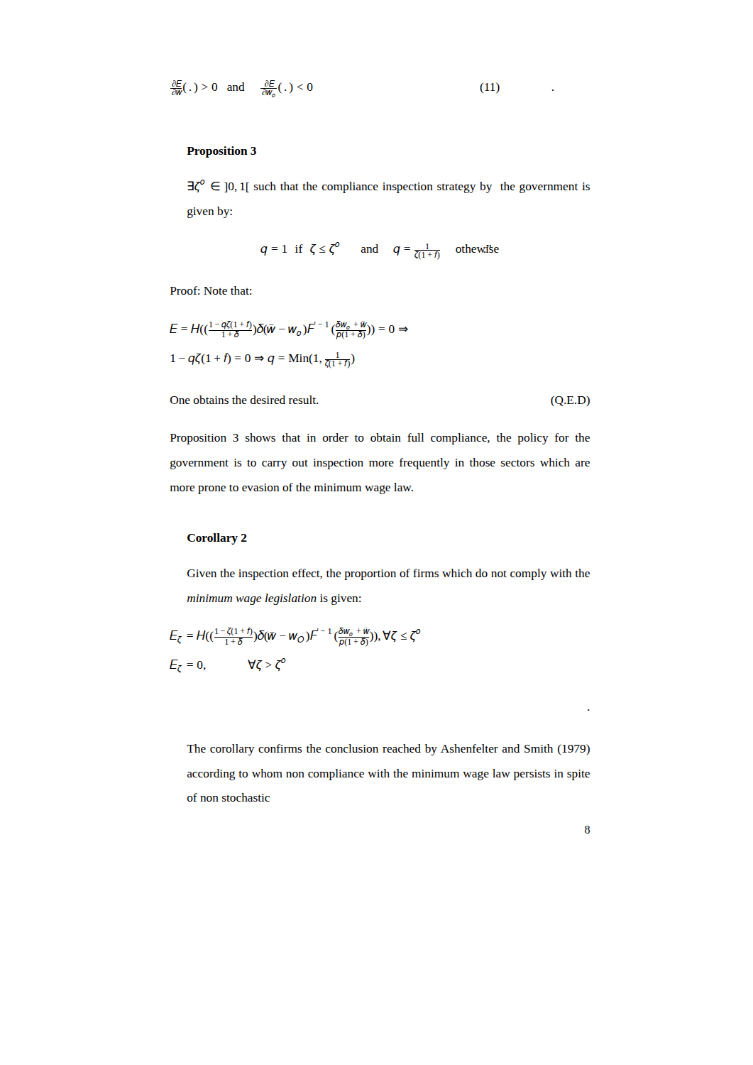∂E ∂w¯ (.) > 0 and ∂E ∂wo (.) < 0 (11) .
Proposition 3
∃ ζo ∈ ]0,1[ such that the compliance inspection strategy by the government is given by:
q=1 if ζ≤ζo and q= 1 ζ(1+f) othewise .”
Proof: Note that:
E=H ( ( 1−qζ(1+f) 1+δ ) δ ( w¯ − wo ) F′−1 ( δwo+w¯ p(1+δ) ) ) =0 ⇒
1−qζ (1+f) =0 ⇒ q=Min ( 1, 1 ζ(1+f) )
One obtains the desired result. (Q.E.D)
Proposition 3 shows that in order to obtain full compliance, the policy for the government is to carry out inspection more frequently in those sectors which are more prone to evasion of the minimum wage law.
Corollary 2
Given the inspection effect, the proportion of firms which do not comply with the minimum wage legislation is given:
Eζ =H ( ( 1−ζ(1+f) 1+δ ) δ ( w¯ − wO ) F′−1 ( δwo+w¯ p(1+δ) ) ) , ∀ζ≤ζo
Eζ =0 , ∀ζ>ζo
.
The corollary confirms the conclusion reached by Ashenfelter and Smith (1979) according to whom non compliance with the minimum wage law persists in spite of non stochastic
8